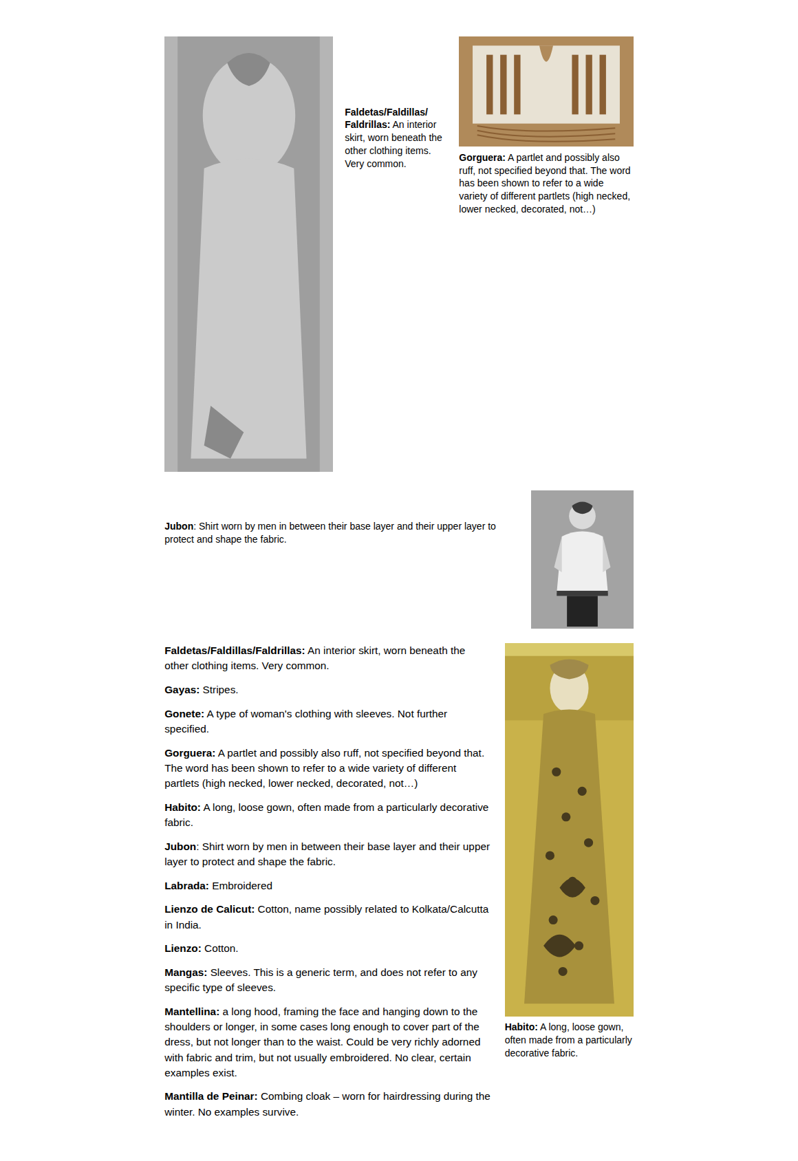Faldetas/Faldillas/ Faldrillas: An interior skirt, worn beneath the other clothing items. Very common.
Gorguera: A partlet and possibly also ruff, not specified beyond that. The word has been shown to refer to a wide variety of different partlets (high necked, lower necked, decorated, not…)
Jubon: Shirt worn by men in between their base layer and their upper layer to protect and shape the fabric.
Faldetas/Faldillas/Faldrillas: An interior skirt, worn beneath the other clothing items. Very common.
Gayas: Stripes.
Gonete: A type of woman's clothing with sleeves. Not further specified.
Gorguera: A partlet and possibly also ruff, not specified beyond that. The word has been shown to refer to a wide variety of different partlets (high necked, lower necked, decorated, not…)
Habito: A long, loose gown, often made from a particularly decorative fabric.
Jubon: Shirt worn by men in between their base layer and their upper layer to protect and shape the fabric.
Labrada: Embroidered
Lienzo de Calicut: Cotton, name possibly related to Kolkata/Calcutta in India.
Lienzo: Cotton.
Mangas: Sleeves. This is a generic term, and does not refer to any specific type of sleeves.
Mantellina: a long hood, framing the face and hanging down to the shoulders or longer, in some cases long enough to cover part of the dress, but not longer than to the waist. Could be very richly adorned with fabric and trim, but not usually embroidered. No clear, certain examples exist.
Mantilla de Peinar: Combing cloak – worn for hairdressing during the winter. No examples survive.
Habito: A long, loose gown, often made from a particularly decorative fabric.